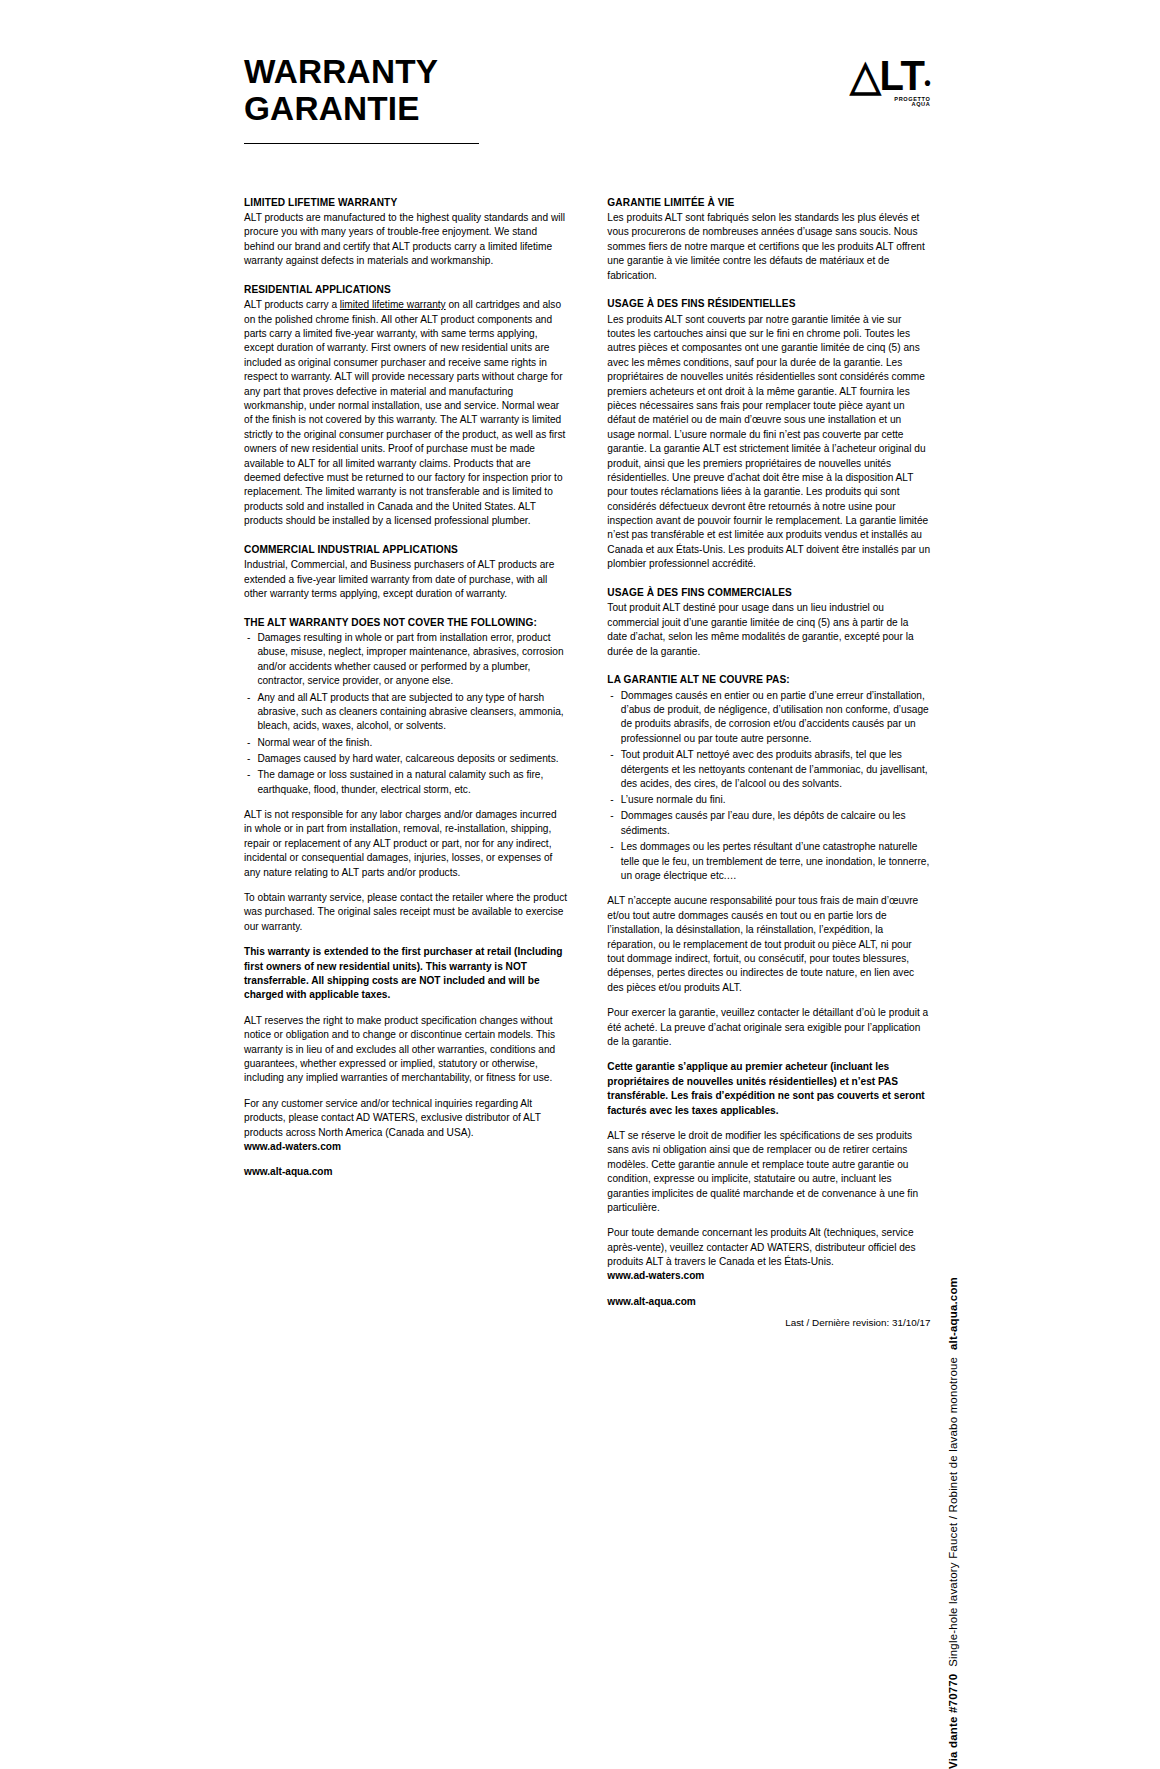Warranty
Garantie
△LT•
Progetto
Aqua
Limited Lifetime Warranty
ALT products are manufactured to the highest quality standards and will procure you with many years of trouble-free enjoyment. We stand behind our brand and certify that ALT products carry a limited lifetime warranty against defects in materials and workmanship.
Residential Applications
ALT products carry a limited lifetime warranty on all cartridges and also on the polished chrome finish. All other ALT product components and parts carry a limited five-year warranty, with same terms applying, except duration of warranty. First owners of new residential units are included as original consumer purchaser and receive same rights in respect to warranty. ALT will provide necessary parts without charge for any part that proves defective in material and manufacturing workmanship, under normal installation, use and service. Normal wear of the finish is not covered by this warranty. The ALT warranty is limited strictly to the original consumer purchaser of the product, as well as first owners of new residential units. Proof of purchase must be made available to ALT for all limited warranty claims. Products that are deemed defective must be returned to our factory for inspection prior to replacement. The limited warranty is not transferable and is limited to products sold and installed in Canada and the United States. ALT products should be installed by a licensed professional plumber.
Commercial Industrial Applications
Industrial, Commercial, and Business purchasers of ALT products are extended a five-year limited warranty from date of purchase, with all other warranty terms applying, except duration of warranty.
The ALT Warranty Does Not Cover the Following:
Damages resulting in whole or part from installation error, product abuse, misuse, neglect, improper maintenance, abrasives, corrosion and/or accidents whether caused or performed by a plumber, contractor, service provider, or anyone else.
Any and all ALT products that are subjected to any type of harsh abrasive, such as cleaners containing abrasive cleansers, ammonia, bleach, acids, waxes, alcohol, or solvents.
Normal wear of the finish.
Damages caused by hard water, calcareous deposits or sediments.
The damage or loss sustained in a natural calamity such as fire, earthquake, flood, thunder, electrical storm, etc.
ALT is not responsible for any labor charges and/or damages incurred in whole or in part from installation, removal, re-installation, shipping, repair or replacement of any ALT product or part, nor for any indirect, incidental or consequential damages, injuries, losses, or expenses of any nature relating to ALT parts and/or products.
To obtain warranty service, please contact the retailer where the product was purchased. The original sales receipt must be available to exercise our warranty.
This warranty is extended to the first purchaser at retail (Including first owners of new residential units). This warranty is NOT transferrable. All shipping costs are NOT included and will be charged with applicable taxes.
ALT reserves the right to make product specification changes without notice or obligation and to change or discontinue certain models. This warranty is in lieu of and excludes all other warranties, conditions and guarantees, whether expressed or implied, statutory or otherwise, including any implied warranties of merchantability, or fitness for use.
For any customer service and/or technical inquiries regarding Alt products, please contact AD WATERS, exclusive distributor of ALT products across North America (Canada and USA).
www.ad-waters.com
www.alt-aqua.com
Garantie limitée à vie
Les produits ALT sont fabriqués selon les standards les plus élevés et vous procurerons de nombreuses années d’usage sans soucis. Nous sommes fiers de notre marque et certifions que les produits ALT offrent une garantie à vie limitée contre les défauts de matériaux et de fabrication.
Usage à des fins résidentielles
Les produits ALT sont couverts par notre garantie limitée à vie sur toutes les cartouches ainsi que sur le fini en chrome poli. Toutes les autres pièces et composantes ont une garantie limitée de cinq (5) ans avec les mêmes conditions, sauf pour la durée de la garantie. Les propriétaires de nouvelles unités résidentielles sont considérés comme premiers acheteurs et ont droit à la même garantie. ALT fournira les pièces nécessaires sans frais pour remplacer toute pièce ayant un défaut de matériel ou de main d’œuvre sous une installation et un usage normal. L’usure normale du fini n’est pas couverte par cette garantie. La garantie ALT est strictement limitée à l’acheteur original du produit, ainsi que les premiers propriétaires de nouvelles unités résidentielles. Une preuve d’achat doit être mise à la disposition ALT pour toutes réclamations liées à la garantie. Les produits qui sont considérés défectueux devront être retournés à notre usine pour inspection avant de pouvoir fournir le remplacement. La garantie limitée n’est pas transférable et est limitée aux produits vendus et installés au Canada et aux États-Unis. Les produits ALT doivent être installés par un plombier professionnel accrédité.
Usage à des fins commerciales
Tout produit ALT destiné pour usage dans un lieu industriel ou commercial jouit d’une garantie limitée de cinq (5) ans à partir de la date d’achat, selon les même modalités de garantie, excepté pour la durée de la garantie.
La garantie ALT ne couvre pas:
Dommages causés en entier ou en partie d’une erreur d’installation, d’abus de produit, de négligence, d’utilisation non conforme, d’usage de produits abrasifs, de corrosion et/ou d’accidents causés par un professionnel ou par toute autre personne.
Tout produit ALT nettoyé avec des produits abrasifs, tel que les détergents et les nettoyants contenant de l’ammoniac, du javellisant, des acides, des cires, de l’alcool ou des solvants.
L’usure normale du fini.
Dommages causés par l’eau dure, les dépôts de calcaire ou les sédiments.
Les dommages ou les pertes résultant d’une catastrophe naturelle telle que le feu, un tremblement de terre, une inondation, le tonnerre, un orage électrique etc.…
ALT n’accepte aucune responsabilité pour tous frais de main d’œuvre et/ou tout autre dommages causés en tout ou en partie lors de l’installation, la désinstallation, la réinstallation, l’expédition, la réparation, ou le remplacement de tout produit ou pièce ALT, ni pour tout dommage indirect, fortuit, ou consécutif, pour toutes blessures, dépenses, pertes directes ou indirectes de toute nature, en lien avec des pièces et/ou produits ALT.
Pour exercer la garantie, veuillez contacter le détaillant d’où le produit a été acheté. La preuve d’achat originale sera exigible pour l’application de la garantie.
Cette garantie s’applique au premier acheteur (incluant les propriétaires de nouvelles unités résidentielles) et n’est PAS transférable. Les frais d’expédition ne sont pas couverts et seront facturés avec les taxes applicables.
ALT se réserve le droit de modifier les spécifications de ses produits sans avis ni obligation ainsi que de remplacer ou de retirer certains modèles. Cette garantie annule et remplace toute autre garantie ou condition, expresse ou implicite, statutaire ou autre, incluant les garanties implicites de qualité marchande et de convenance à une fin particulière.
Pour toute demande concernant les produits Alt (techniques, service après-vente), veuillez contacter AD WATERS, distributeur officiel des produits ALT à travers le Canada et les États-Unis.
www.ad-waters.com
www.alt-aqua.com
Via dante #70770 Single-hole lavatory Faucet / Robinet de lavabo monotroue alt-aqua.com
Last / Dernière revision: 31/10/17